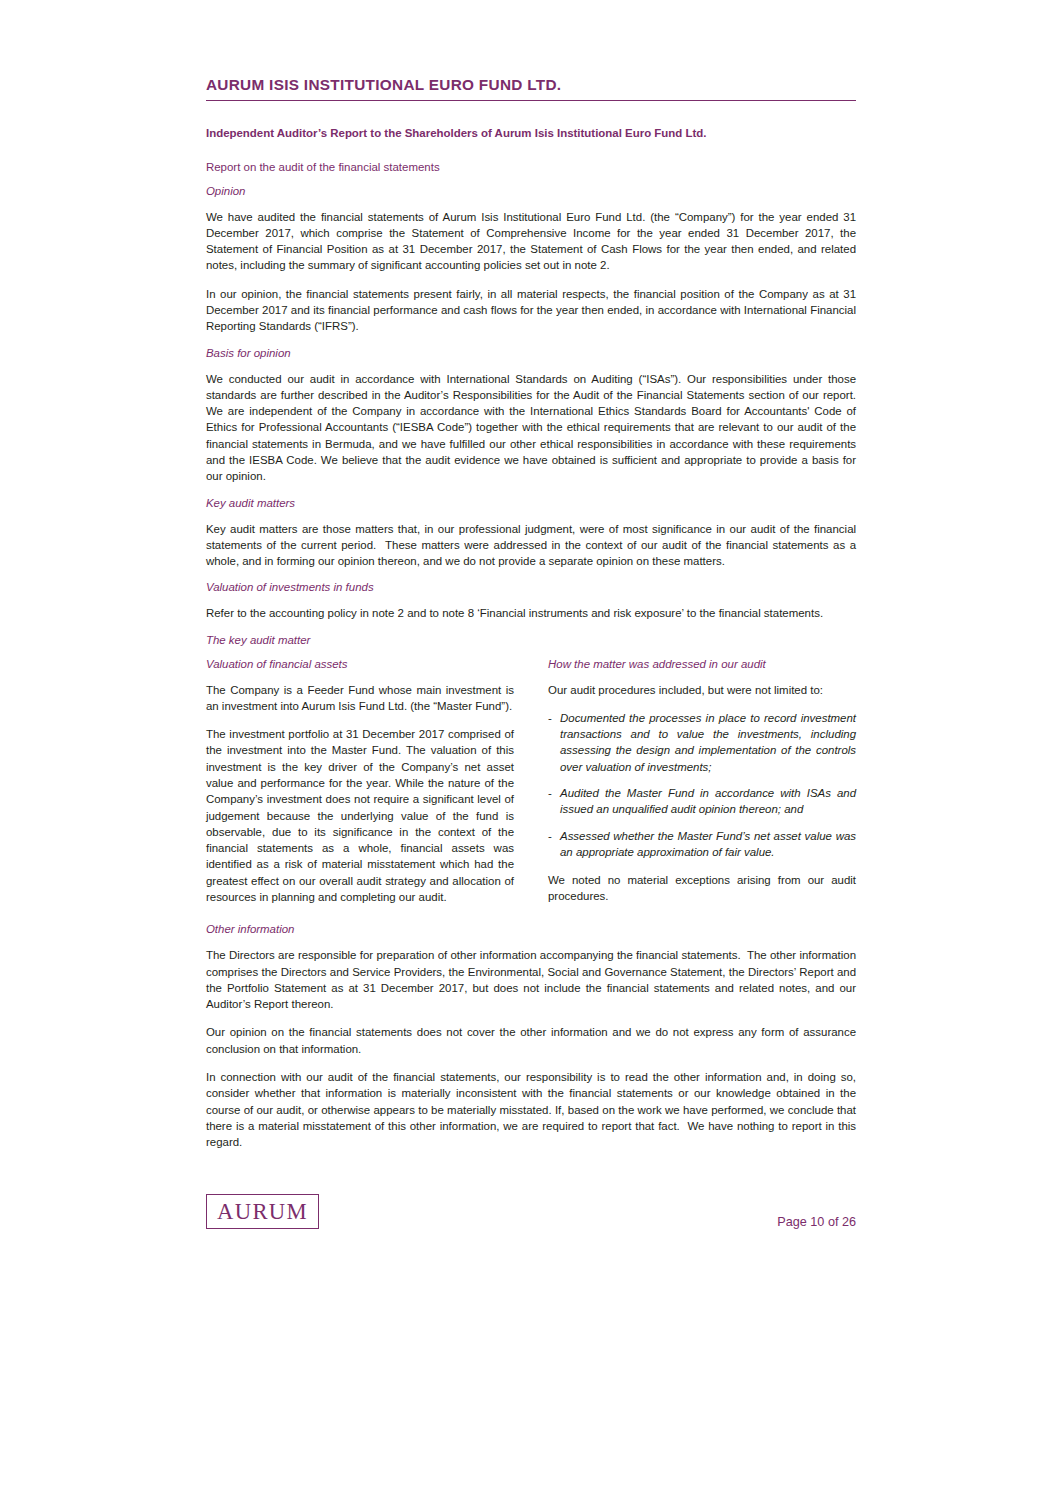AURUM ISIS INSTITUTIONAL EURO FUND LTD.
Independent Auditor’s Report to the Shareholders of Aurum Isis Institutional Euro Fund Ltd.
Report on the audit of the financial statements
Opinion
We have audited the financial statements of Aurum Isis Institutional Euro Fund Ltd. (the “Company”) for the year ended 31 December 2017, which comprise the Statement of Comprehensive Income for the year ended 31 December 2017, the Statement of Financial Position as at 31 December 2017, the Statement of Cash Flows for the year then ended, and related notes, including the summary of significant accounting policies set out in note 2.
In our opinion, the financial statements present fairly, in all material respects, the financial position of the Company as at 31 December 2017 and its financial performance and cash flows for the year then ended, in accordance with International Financial Reporting Standards (“IFRS”).
Basis for opinion
We conducted our audit in accordance with International Standards on Auditing (“ISAs”). Our responsibilities under those standards are further described in the Auditor’s Responsibilities for the Audit of the Financial Statements section of our report. We are independent of the Company in accordance with the International Ethics Standards Board for Accountants' Code of Ethics for Professional Accountants (“IESBA Code”) together with the ethical requirements that are relevant to our audit of the financial statements in Bermuda, and we have fulfilled our other ethical responsibilities in accordance with these requirements and the IESBA Code. We believe that the audit evidence we have obtained is sufficient and appropriate to provide a basis for our opinion.
Key audit matters
Key audit matters are those matters that, in our professional judgment, were of most significance in our audit of the financial statements of the current period. These matters were addressed in the context of our audit of the financial statements as a whole, and in forming our opinion thereon, and we do not provide a separate opinion on these matters.
Valuation of investments in funds
Refer to the accounting policy in note 2 and to note 8 ‘Financial instruments and risk exposure’ to the financial statements.
The key audit matter
Valuation of financial assets
The Company is a Feeder Fund whose main investment is an investment into Aurum Isis Fund Ltd. (the “Master Fund”).
The investment portfolio at 31 December 2017 comprised of the investment into the Master Fund. The valuation of this investment is the key driver of the Company’s net asset value and performance for the year. While the nature of the Company’s investment does not require a significant level of judgement because the underlying value of the fund is observable, due to its significance in the context of the financial statements as a whole, financial assets was identified as a risk of material misstatement which had the greatest effect on our overall audit strategy and allocation of resources in planning and completing our audit.
How the matter was addressed in our audit
Our audit procedures included, but were not limited to:
Documented the processes in place to record investment transactions and to value the investments, including assessing the design and implementation of the controls over valuation of investments;
Audited the Master Fund in accordance with ISAs and issued an unqualified audit opinion thereon; and
Assessed whether the Master Fund’s net asset value was an appropriate approximation of fair value.
We noted no material exceptions arising from our audit procedures.
Other information
The Directors are responsible for preparation of other information accompanying the financial statements. The other information comprises the Directors and Service Providers, the Environmental, Social and Governance Statement, the Directors’ Report and the Portfolio Statement as at 31 December 2017, but does not include the financial statements and related notes, and our Auditor’s Report thereon.
Our opinion on the financial statements does not cover the other information and we do not express any form of assurance conclusion on that information.
In connection with our audit of the financial statements, our responsibility is to read the other information and, in doing so, consider whether that information is materially inconsistent with the financial statements or our knowledge obtained in the course of our audit, or otherwise appears to be materially misstated. If, based on the work we have performed, we conclude that there is a material misstatement of this other information, we are required to report that fact. We have nothing to report in this regard.
AURUM
Page 10 of 26